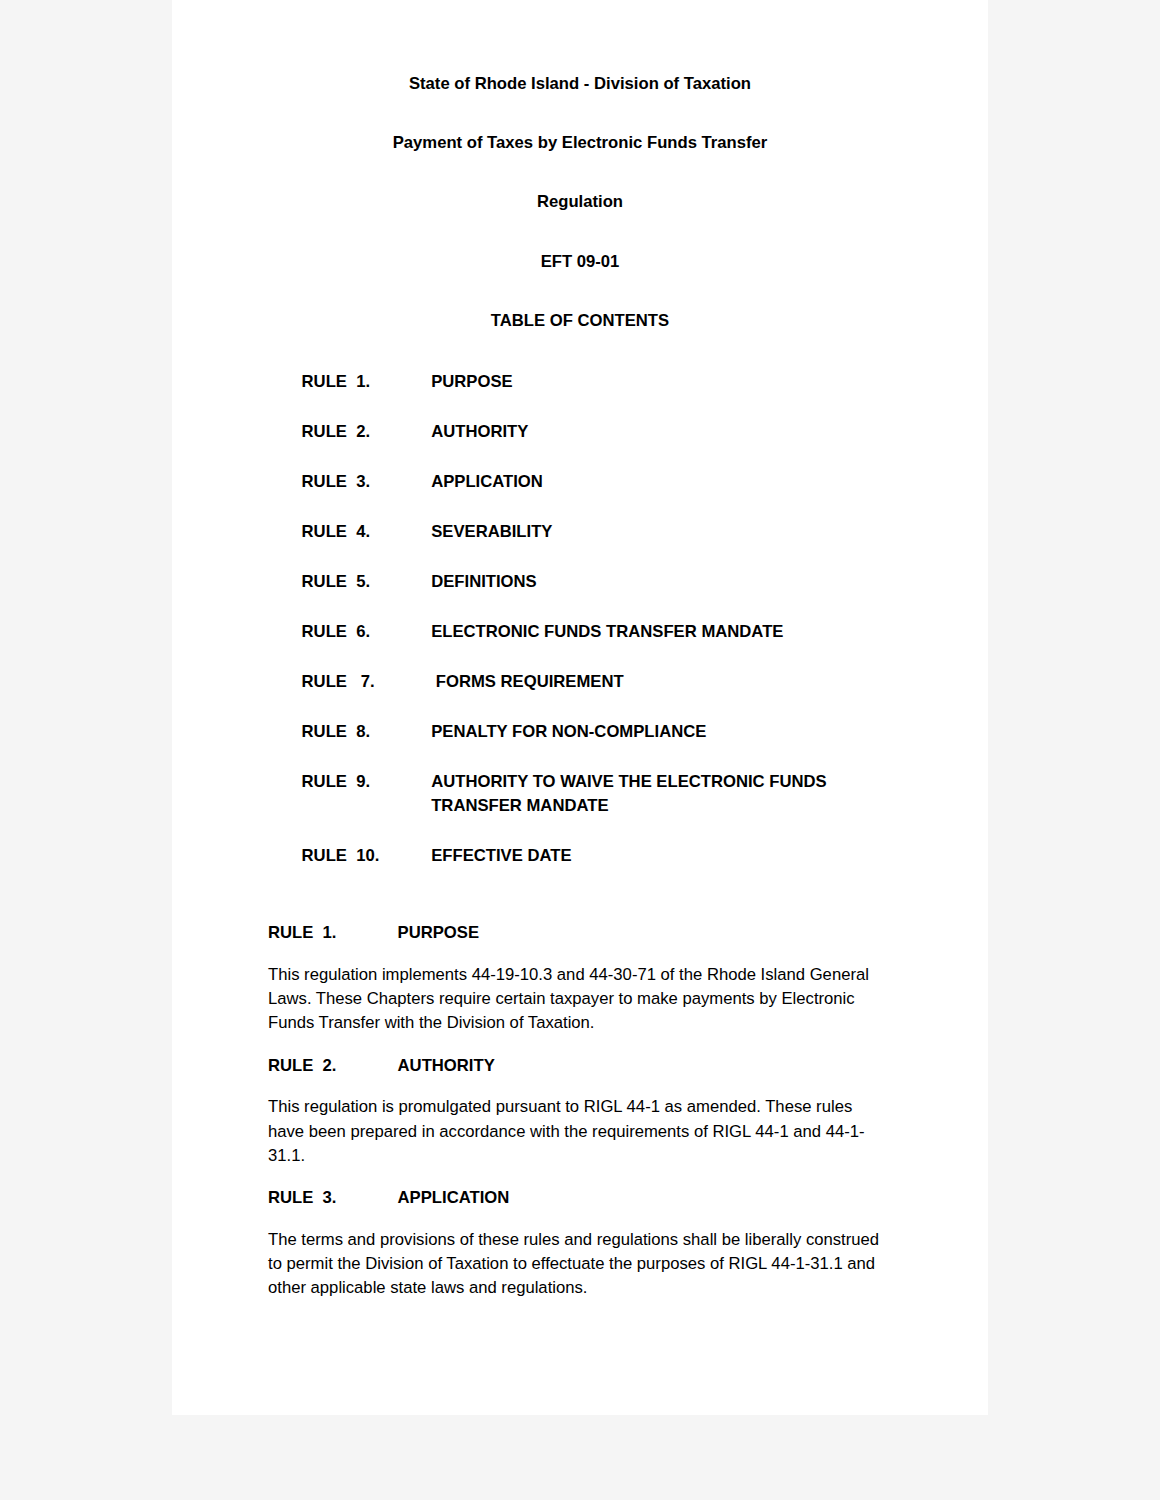State of Rhode Island - Division of Taxation
Payment of Taxes by Electronic Funds Transfer
Regulation
EFT 09-01
TABLE OF CONTENTS
RULE 1. PURPOSE
RULE 2. AUTHORITY
RULE 3. APPLICATION
RULE 4. SEVERABILITY
RULE 5. DEFINITIONS
RULE 6. ELECTRONIC FUNDS TRANSFER MANDATE
RULE 7. FORMS REQUIREMENT
RULE 8. PENALTY FOR NON-COMPLIANCE
RULE 9. AUTHORITY TO WAIVE THE ELECTRONIC FUNDS TRANSFER MANDATE
RULE 10. EFFECTIVE DATE
RULE 1. PURPOSE
This regulation implements 44-19-10.3 and 44-30-71 of the Rhode Island General Laws. These Chapters require certain taxpayer to make payments by Electronic Funds Transfer with the Division of Taxation.
RULE 2. AUTHORITY
This regulation is promulgated pursuant to RIGL 44-1 as amended. These rules have been prepared in accordance with the requirements of RIGL 44-1 and 44-1-31.1.
RULE 3. APPLICATION
The terms and provisions of these rules and regulations shall be liberally construed to permit the Division of Taxation to effectuate the purposes of RIGL 44-1-31.1 and other applicable state laws and regulations.